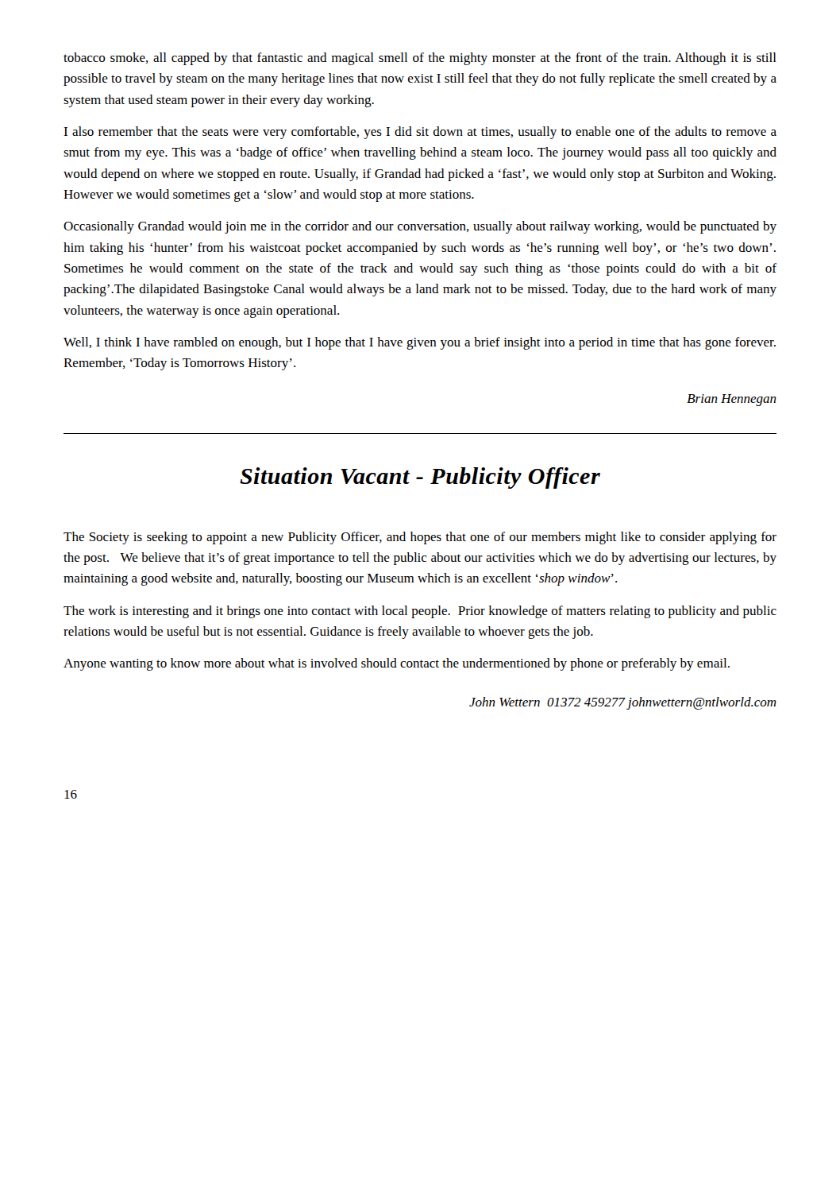tobacco smoke, all capped by that fantastic and magical smell of the mighty monster at the front of the train. Although it is still possible to travel by steam on the many heritage lines that now exist I still feel that they do not fully replicate the smell created by a system that used steam power in their every day working.
I also remember that the seats were very comfortable, yes I did sit down at times, usually to enable one of the adults to remove a smut from my eye. This was a ‘badge of office’ when travelling behind a steam loco. The journey would pass all too quickly and would depend on where we stopped en route. Usually, if Grandad had picked a ‘fast’, we would only stop at Surbiton and Woking. However we would sometimes get a ‘slow’ and would stop at more stations.
Occasionally Grandad would join me in the corridor and our conversation, usually about railway working, would be punctuated by him taking his ‘hunter’ from his waistcoat pocket accompanied by such words as ‘he’s running well boy’, or ‘he’s two down’. Sometimes he would comment on the state of the track and would say such thing as ‘those points could do with a bit of packing’.The dilapidated Basingstoke Canal would always be a land mark not to be missed. Today, due to the hard work of many volunteers, the waterway is once again operational.
Well, I think I have rambled on enough, but I hope that I have given you a brief insight into a period in time that has gone forever. Remember, ‘Today is Tomorrows History’.
Brian Hennegan
Situation Vacant - Publicity Officer
The Society is seeking to appoint a new Publicity Officer, and hopes that one of our members might like to consider applying for the post. We believe that it’s of great importance to tell the public about our activities which we do by advertising our lectures, by maintaining a good website and, naturally, boosting our Museum which is an excellent ‘shop window’.
The work is interesting and it brings one into contact with local people. Prior knowledge of matters relating to publicity and public relations would be useful but is not essential. Guidance is freely available to whoever gets the job.
Anyone wanting to know more about what is involved should contact the undermentioned by phone or preferably by email.
John Wettern 01372 459277 johnwettern@ntlworld.com
16